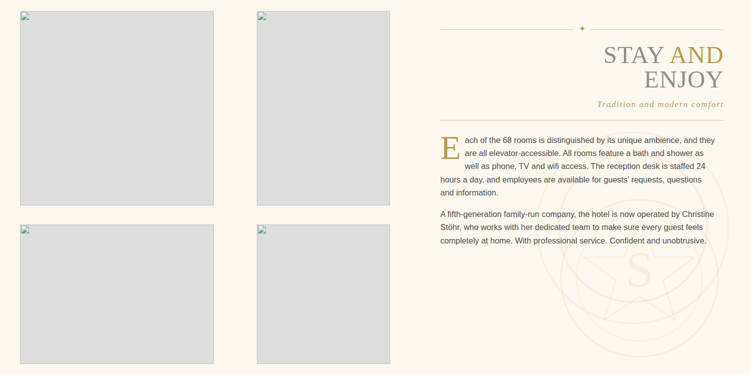Double room with warm yellow tones
Bath and shower in every room
Thoughtful details
Contemporary comfort
S
✦
Stay and Enjoy
Tradition and modern comfort
Each of the 68 rooms is distinguished by its unique ambience, and they are all elevator-accessible. All rooms feature a bath and shower as well as phone, TV and wifi access. The reception desk is staffed 24 hours a day, and employees are available for guests’ requests, questions and information.
A fifth-generation family-run company, the hotel is now operated by Christine Stöhr, who works with her dedicated team to make sure every guest feels completely at home. With professional service. Confident and unobtrusive.